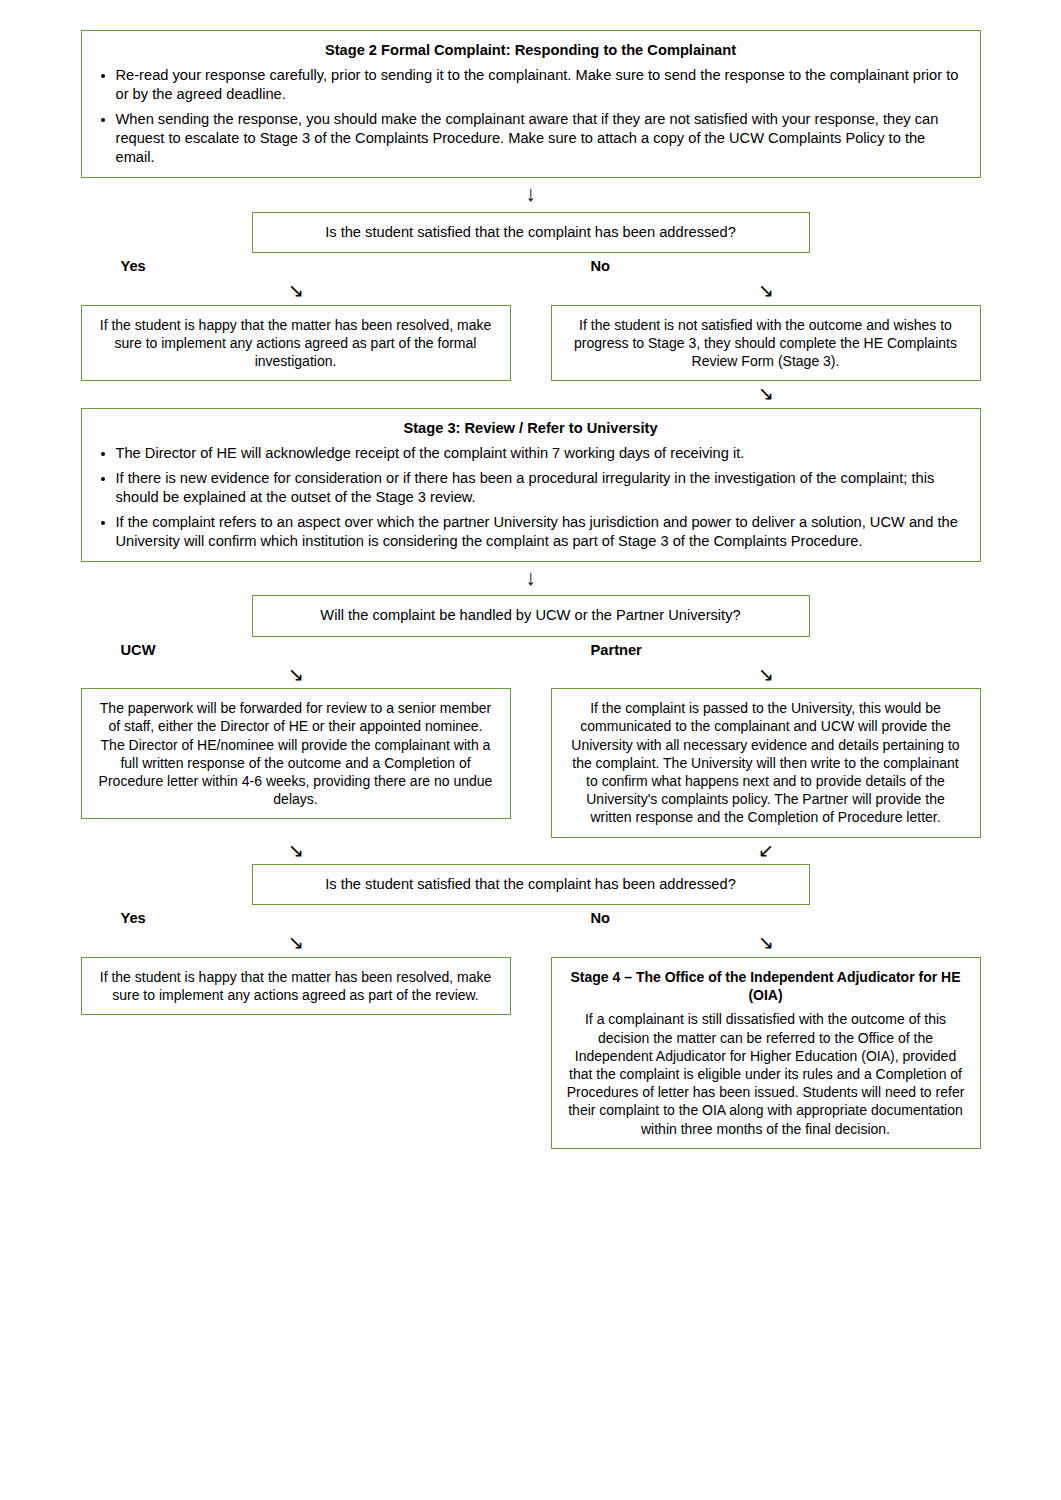Stage 2 Formal Complaint: Responding to the Complainant
Re-read your response carefully, prior to sending it to the complainant. Make sure to send the response to the complainant prior to or by the agreed deadline.
When sending the response, you should make the complainant aware that if they are not satisfied with your response, they can request to escalate to Stage 3 of the Complaints Procedure. Make sure to attach a copy of the UCW Complaints Policy to the email.
↓
Is the student satisfied that the complaint has been addressed?
Yes
No
↘
↘
If the student is happy that the matter has been resolved, make sure to implement any actions agreed as part of the formal investigation.
If the student is not satisfied with the outcome and wishes to progress to Stage 3, they should complete the HE Complaints Review Form (Stage 3).
↘
Stage 3: Review / Refer to University
The Director of HE will acknowledge receipt of the complaint within 7 working days of receiving it.
If there is new evidence for consideration or if there has been a procedural irregularity in the investigation of the complaint; this should be explained at the outset of the Stage 3 review.
If the complaint refers to an aspect over which the partner University has jurisdiction and power to deliver a solution, UCW and the University will confirm which institution is considering the complaint as part of Stage 3 of the Complaints Procedure.
↓
Will the complaint be handled by UCW or the Partner University?
UCW
Partner
↘
↘
The paperwork will be forwarded for review to a senior member of staff, either the Director of HE or their appointed nominee. The Director of HE/nominee will provide the complainant with a full written response of the outcome and a Completion of Procedure letter within 4-6 weeks, providing there are no undue delays.
If the complaint is passed to the University, this would be communicated to the complainant and UCW will provide the University with all necessary evidence and details pertaining to the complaint. The University will then write to the complainant to confirm what happens next and to provide details of the University's complaints policy. The Partner will provide the written response and the Completion of Procedure letter.
↘
↙
Is the student satisfied that the complaint has been addressed?
Yes
No
↘
↘
If the student is happy that the matter has been resolved, make sure to implement any actions agreed as part of the review.
Stage 4 – The Office of the Independent Adjudicator for HE (OIA)
If a complainant is still dissatisfied with the outcome of this decision the matter can be referred to the Office of the Independent Adjudicator for Higher Education (OIA), provided that the complaint is eligible under its rules and a Completion of Procedures of letter has been issued. Students will need to refer their complaint to the OIA along with appropriate documentation within three months of the final decision.